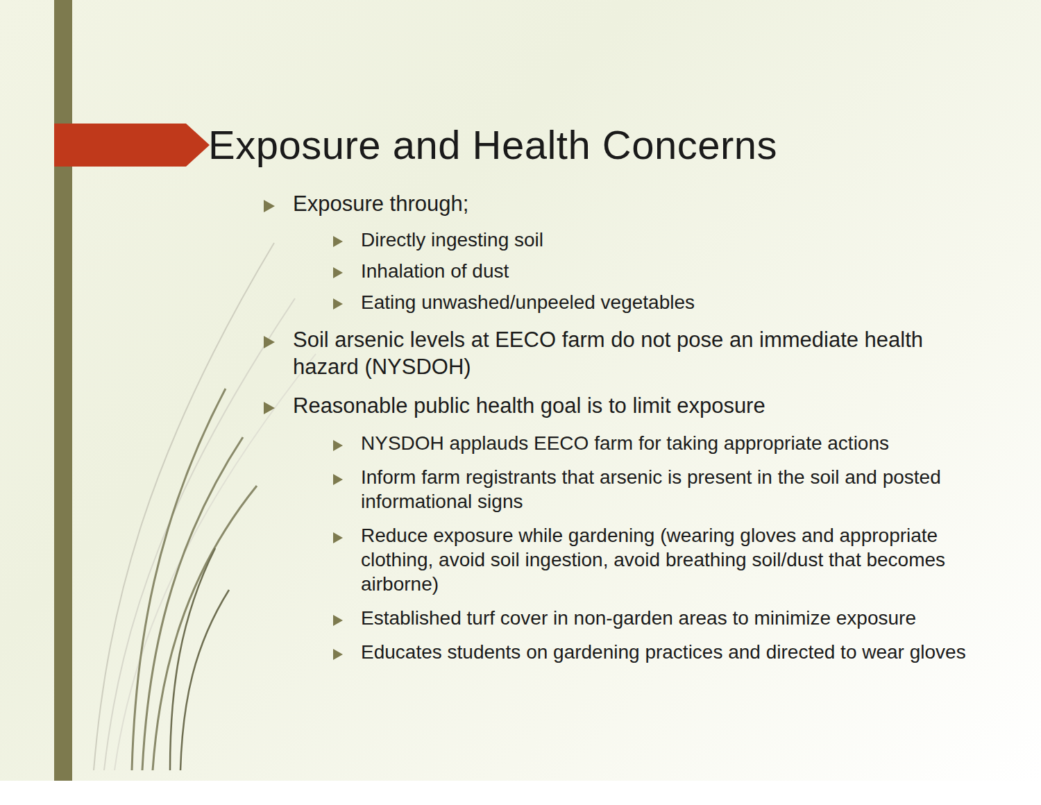Exposure and Health Concerns
Exposure through;
Directly ingesting soil
Inhalation of dust
Eating unwashed/unpeeled vegetables
Soil arsenic levels at EECO farm do not pose an immediate health hazard (NYSDOH)
Reasonable public health goal is to limit exposure
NYSDOH applauds EECO farm for taking appropriate actions
Inform farm registrants that arsenic is present in the soil and posted informational signs
Reduce exposure while gardening (wearing gloves and appropriate clothing, avoid soil ingestion, avoid breathing soil/dust that becomes airborne)
Established turf cover in non-garden areas to minimize exposure
Educates students on gardening practices and directed to wear gloves